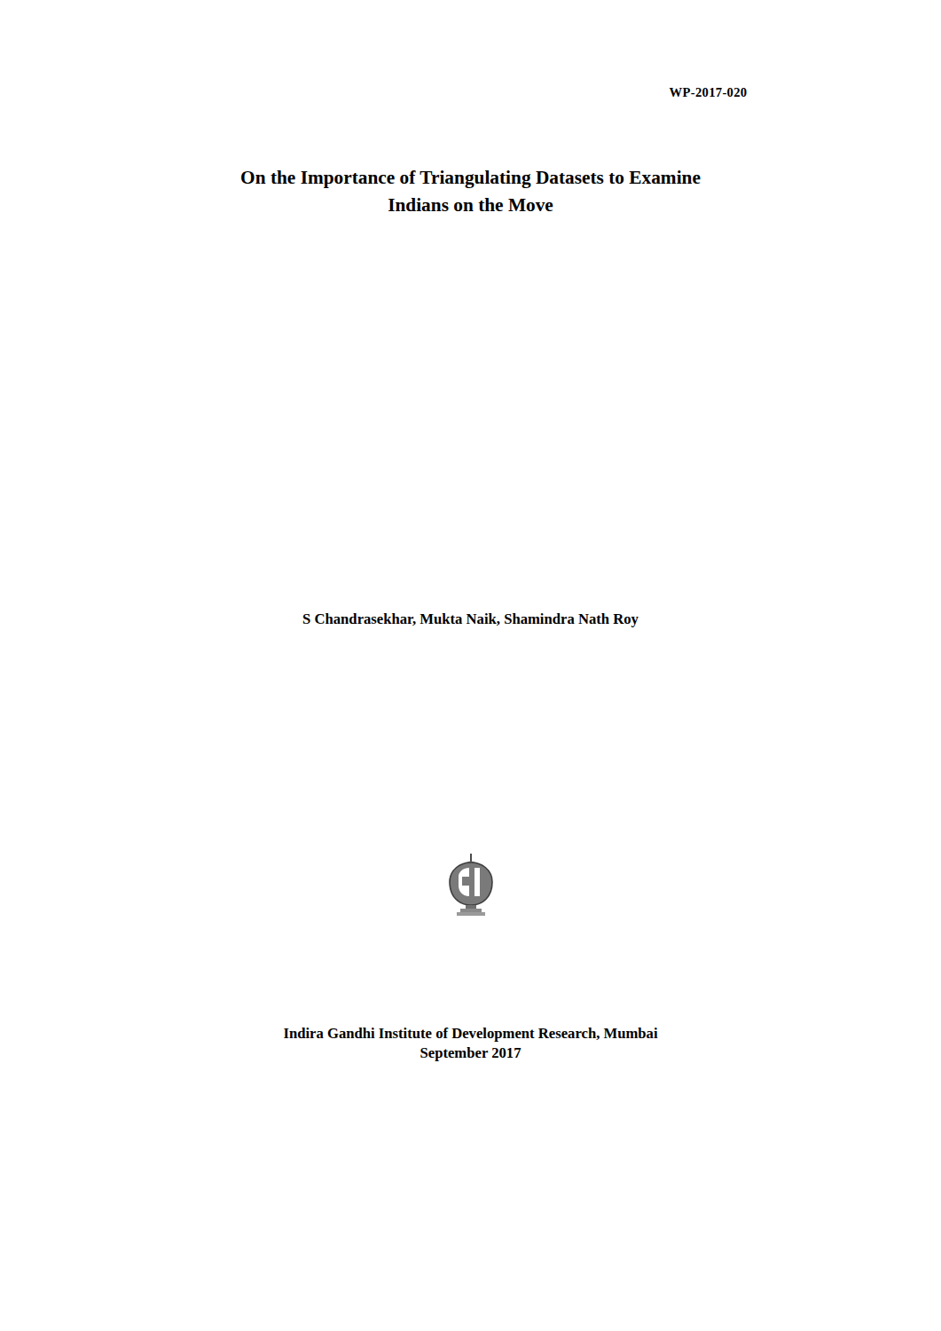WP-2017-020
On the Importance of Triangulating Datasets to Examine Indians on the Move
S Chandrasekhar, Mukta Naik, Shamindra Nath Roy
Indira Gandhi Institute of Development Research, Mumbai
September 2017